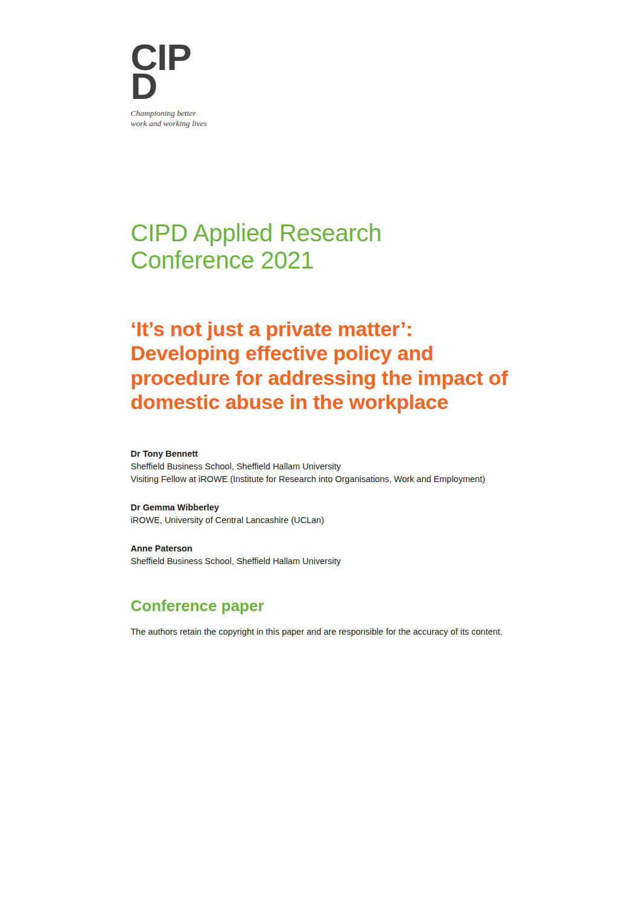CIP D Championing better
work and working lives
CIPD Applied Research
Conference 2021
‘It’s not just a private matter’: Developing effective policy and procedure for addressing the impact of domestic abuse in the workplace
Dr Tony Bennett
Sheffield Business School, Sheffield Hallam University
Visiting Fellow at iROWE (Institute for Research into Organisations, Work and Employment)
Dr Gemma Wibberley
iROWE, University of Central Lancashire (UCLan)
Anne Paterson
Sheffield Business School, Sheffield Hallam University
Conference paper
The authors retain the copyright in this paper and are responsible for the accuracy of its content.